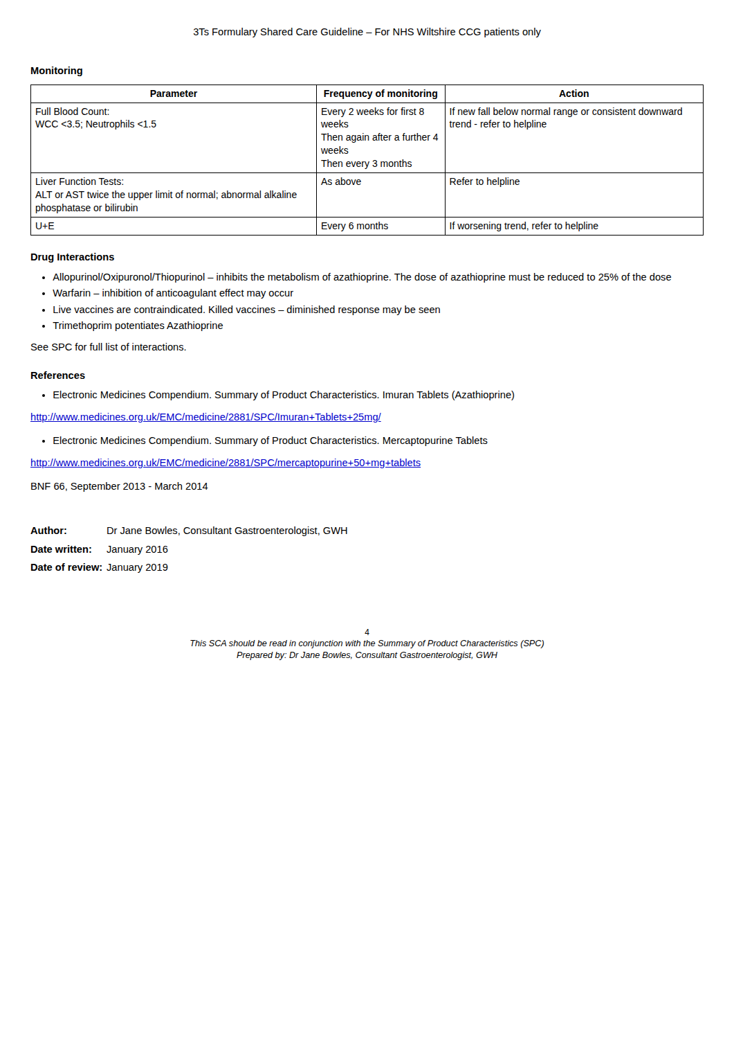3Ts Formulary Shared Care Guideline – For NHS Wiltshire CCG patients only
Monitoring
| Parameter | Frequency of monitoring | Action |
| --- | --- | --- |
| Full Blood Count: WCC <3.5; Neutrophils <1.5 | Every 2 weeks for first 8 weeks Then again after a further 4 weeks Then every 3 months | If new fall below normal range or consistent downward trend - refer to helpline |
| Liver Function Tests: ALT or AST twice the upper limit of normal; abnormal alkaline phosphatase or bilirubin | As above | Refer to helpline |
| U+E | Every 6 months | If worsening trend, refer to helpline |
Drug Interactions
Allopurinol/Oxipuronol/Thiopurinol – inhibits the metabolism of azathioprine. The dose of azathioprine must be reduced to 25% of the dose
Warfarin – inhibition of anticoagulant effect may occur
Live vaccines are contraindicated. Killed vaccines – diminished response may be seen
Trimethoprim potentiates Azathioprine
See SPC for full list of interactions.
References
Electronic Medicines Compendium. Summary of Product Characteristics. Imuran Tablets (Azathioprine)
http://www.medicines.org.uk/EMC/medicine/2881/SPC/Imuran+Tablets+25mg/
Electronic Medicines Compendium. Summary of Product Characteristics. Mercaptopurine Tablets
http://www.medicines.org.uk/EMC/medicine/2881/SPC/mercaptopurine+50+mg+tablets
BNF 66, September 2013 - March 2014
Author: Dr Jane Bowles, Consultant Gastroenterologist, GWH
Date written: January 2016
Date of review: January 2019
4
This SCA should be read in conjunction with the Summary of Product Characteristics (SPC)
Prepared by: Dr Jane Bowles, Consultant Gastroenterologist, GWH